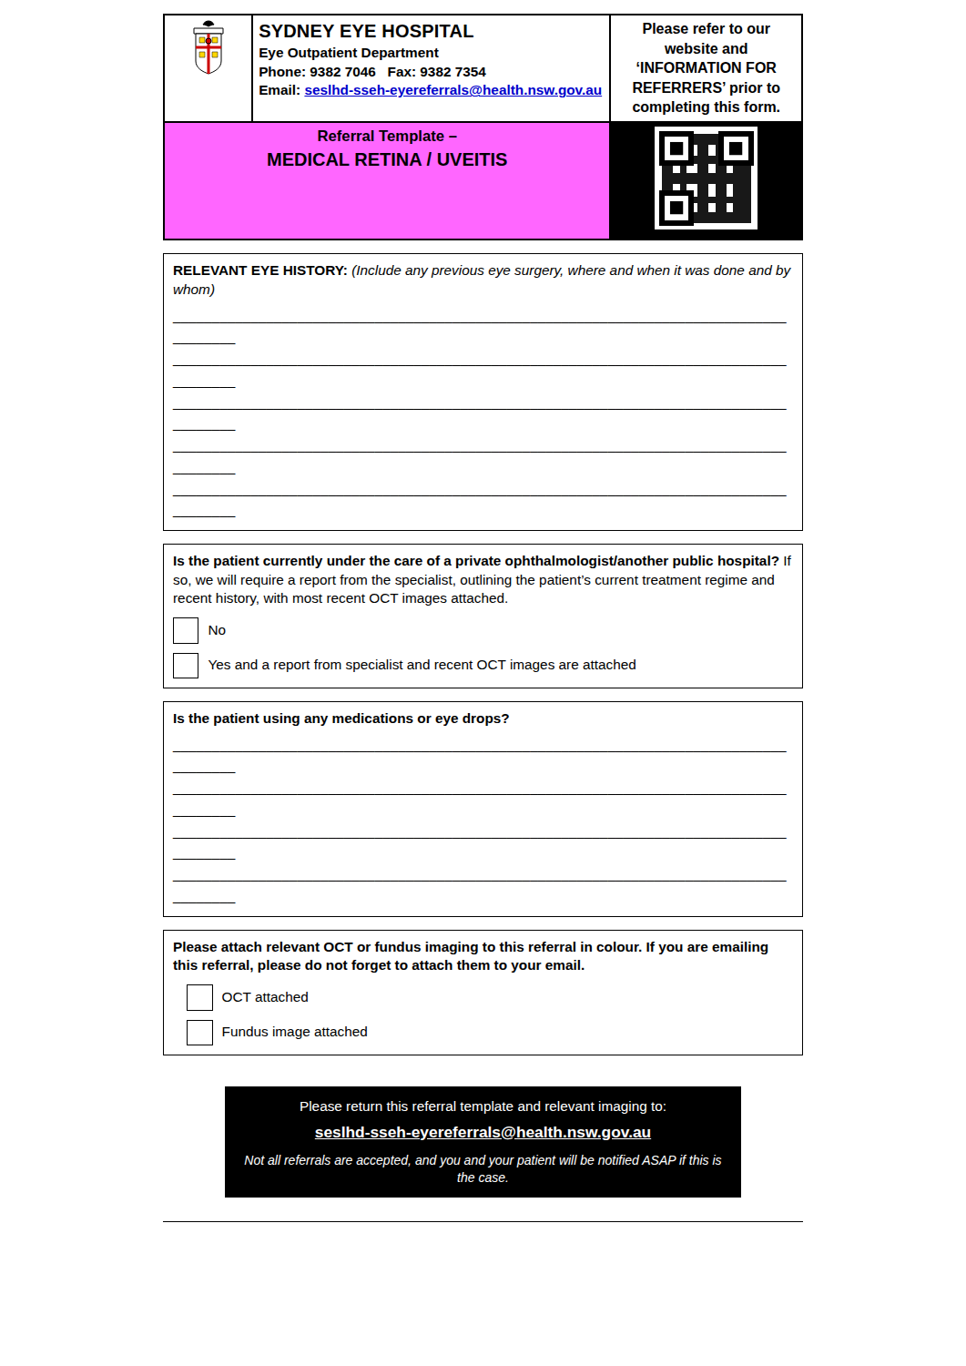| | SYDNEY EYE HOSPITAL Eye Outpatient Department Phone: 9382 7046 Fax: 9382 7354 Email: seslhd-sseh-eyereferrals@health.nsw.gov.au | Please refer to our website and ‘INFORMATION FOR REFERRERS’ prior to completing this form. |
| Referral Template – MEDICAL RETINA / UVEITIS | |
RELEVANT EYE HISTORY: (Include any previous eye surgery, where and when it was done and by whom)
_______________________________________________________________________________________ _______________________________________________________________________________________ _______________________________________________________________________________________ _______________________________________________________________________________________ _______________________________________________________________________________________
Is the patient currently under the care of a private ophthalmologist/another public hospital? If so, we will require a report from the specialist, outlining the patient’s current treatment regime and recent history, with most recent OCT images attached.
No
Yes and a report from specialist and recent OCT images are attached
Is the patient using any medications or eye drops?
_______________________________________________________________________________________ _______________________________________________________________________________________ _______________________________________________________________________________________ _______________________________________________________________________________________
Please attach relevant OCT or fundus imaging to this referral in colour. If you are emailing this referral, please do not forget to attach them to your email.
OCT attached
Fundus image attached
Please return this referral template and relevant imaging to:
seslhd-sseh-eyereferrals@health.nsw.gov.au
Not all referrals are accepted, and you and your patient will be notified ASAP if this is the case.